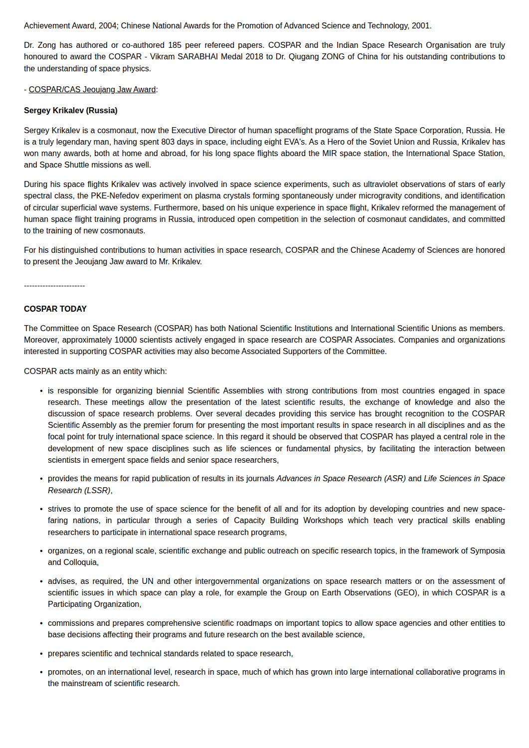Achievement Award, 2004; Chinese National Awards for the Promotion of Advanced Science and Technology, 2001.
Dr. Zong has authored or co-authored 185 peer refereed papers. COSPAR and the Indian Space Research Organisation are truly honoured to award the COSPAR - Vikram SARABHAI Medal 2018 to Dr. Qiugang ZONG of China for his outstanding contributions to the understanding of space physics.
- COSPAR/CAS Jeoujang Jaw Award:
Sergey Krikalev (Russia)
Sergey Krikalev is a cosmonaut, now the Executive Director of human spaceflight programs of the State Space Corporation, Russia. He is a truly legendary man, having spent 803 days in space, including eight EVA's. As a Hero of the Soviet Union and Russia, Krikalev has won many awards, both at home and abroad, for his long space flights aboard the MIR space station, the International Space Station, and Space Shuttle missions as well.
During his space flights Krikalev was actively involved in space science experiments, such as ultraviolet observations of stars of early spectral class, the PKE-Nefedov experiment on plasma crystals forming spontaneously under microgravity conditions, and identification of circular superficial wave systems. Furthermore, based on his unique experience in space flight, Krikalev reformed the management of human space flight training programs in Russia, introduced open competition in the selection of cosmonaut candidates, and committed to the training of new cosmonauts.
For his distinguished contributions to human activities in space research, COSPAR and the Chinese Academy of Sciences are honored to present the Jeoujang Jaw award to Mr. Krikalev.
-----------------------
COSPAR TODAY
The Committee on Space Research (COSPAR) has both National Scientific Institutions and International Scientific Unions as members. Moreover, approximately 10000 scientists actively engaged in space research are COSPAR Associates. Companies and organizations interested in supporting COSPAR activities may also become Associated Supporters of the Committee.
COSPAR acts mainly as an entity which:
is responsible for organizing biennial Scientific Assemblies with strong contributions from most countries engaged in space research. These meetings allow the presentation of the latest scientific results, the exchange of knowledge and also the discussion of space research problems. Over several decades providing this service has brought recognition to the COSPAR Scientific Assembly as the premier forum for presenting the most important results in space research in all disciplines and as the focal point for truly international space science. In this regard it should be observed that COSPAR has played a central role in the development of new space disciplines such as life sciences or fundamental physics, by facilitating the interaction between scientists in emergent space fields and senior space researchers,
provides the means for rapid publication of results in its journals Advances in Space Research (ASR) and Life Sciences in Space Research (LSSR),
strives to promote the use of space science for the benefit of all and for its adoption by developing countries and new space-faring nations, in particular through a series of Capacity Building Workshops which teach very practical skills enabling researchers to participate in international space research programs,
organizes, on a regional scale, scientific exchange and public outreach on specific research topics, in the framework of Symposia and Colloquia,
advises, as required, the UN and other intergovernmental organizations on space research matters or on the assessment of scientific issues in which space can play a role, for example the Group on Earth Observations (GEO), in which COSPAR is a Participating Organization,
commissions and prepares comprehensive scientific roadmaps on important topics to allow space agencies and other entities to base decisions affecting their programs and future research on the best available science,
prepares scientific and technical standards related to space research,
promotes, on an international level, research in space, much of which has grown into large international collaborative programs in the mainstream of scientific research.